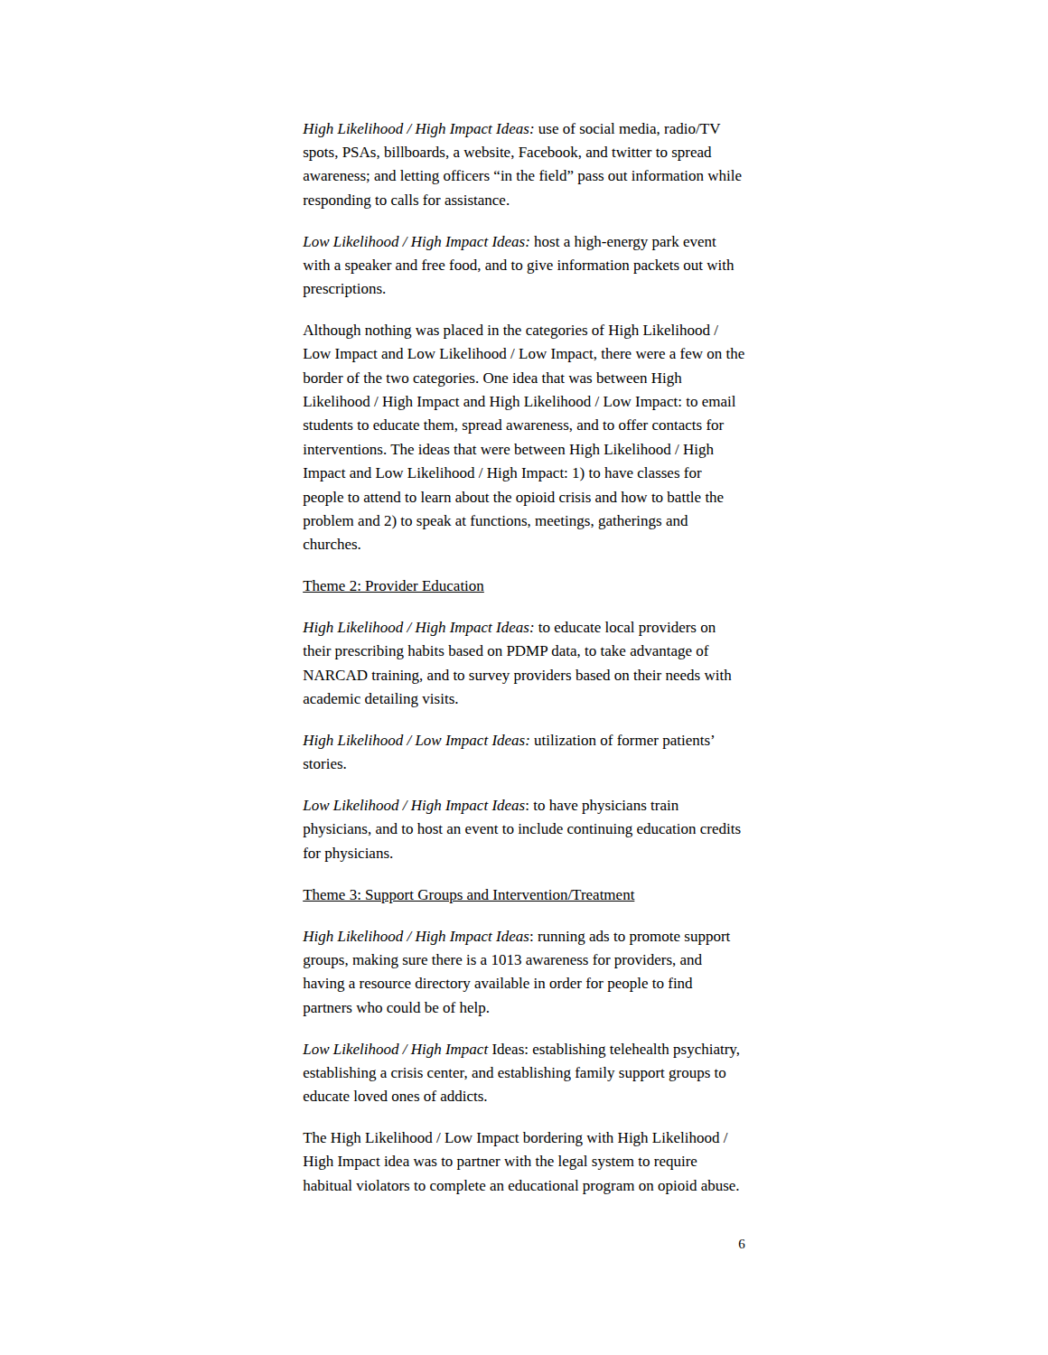High Likelihood / High Impact Ideas: use of social media, radio/TV spots, PSAs, billboards, a website, Facebook, and twitter to spread awareness; and letting officers “in the field” pass out information while responding to calls for assistance.
Low Likelihood / High Impact Ideas: host a high-energy park event with a speaker and free food, and to give information packets out with prescriptions.
Although nothing was placed in the categories of High Likelihood / Low Impact and Low Likelihood / Low Impact, there were a few on the border of the two categories. One idea that was between High Likelihood / High Impact and High Likelihood / Low Impact: to email students to educate them, spread awareness, and to offer contacts for interventions. The ideas that were between High Likelihood / High Impact and Low Likelihood / High Impact: 1) to have classes for people to attend to learn about the opioid crisis and how to battle the problem and 2) to speak at functions, meetings, gatherings and churches.
Theme 2: Provider Education
High Likelihood / High Impact Ideas: to educate local providers on their prescribing habits based on PDMP data, to take advantage of NARCAD training, and to survey providers based on their needs with academic detailing visits.
High Likelihood / Low Impact Ideas: utilization of former patients’ stories.
Low Likelihood / High Impact Ideas: to have physicians train physicians, and to host an event to include continuing education credits for physicians.
Theme 3: Support Groups and Intervention/Treatment
High Likelihood / High Impact Ideas: running ads to promote support groups, making sure there is a 1013 awareness for providers, and having a resource directory available in order for people to find partners who could be of help.
Low Likelihood / High Impact Ideas: establishing telehealth psychiatry, establishing a crisis center, and establishing family support groups to educate loved ones of addicts.
The High Likelihood / Low Impact bordering with High Likelihood / High Impact idea was to partner with the legal system to require habitual violators to complete an educational program on opioid abuse.
6